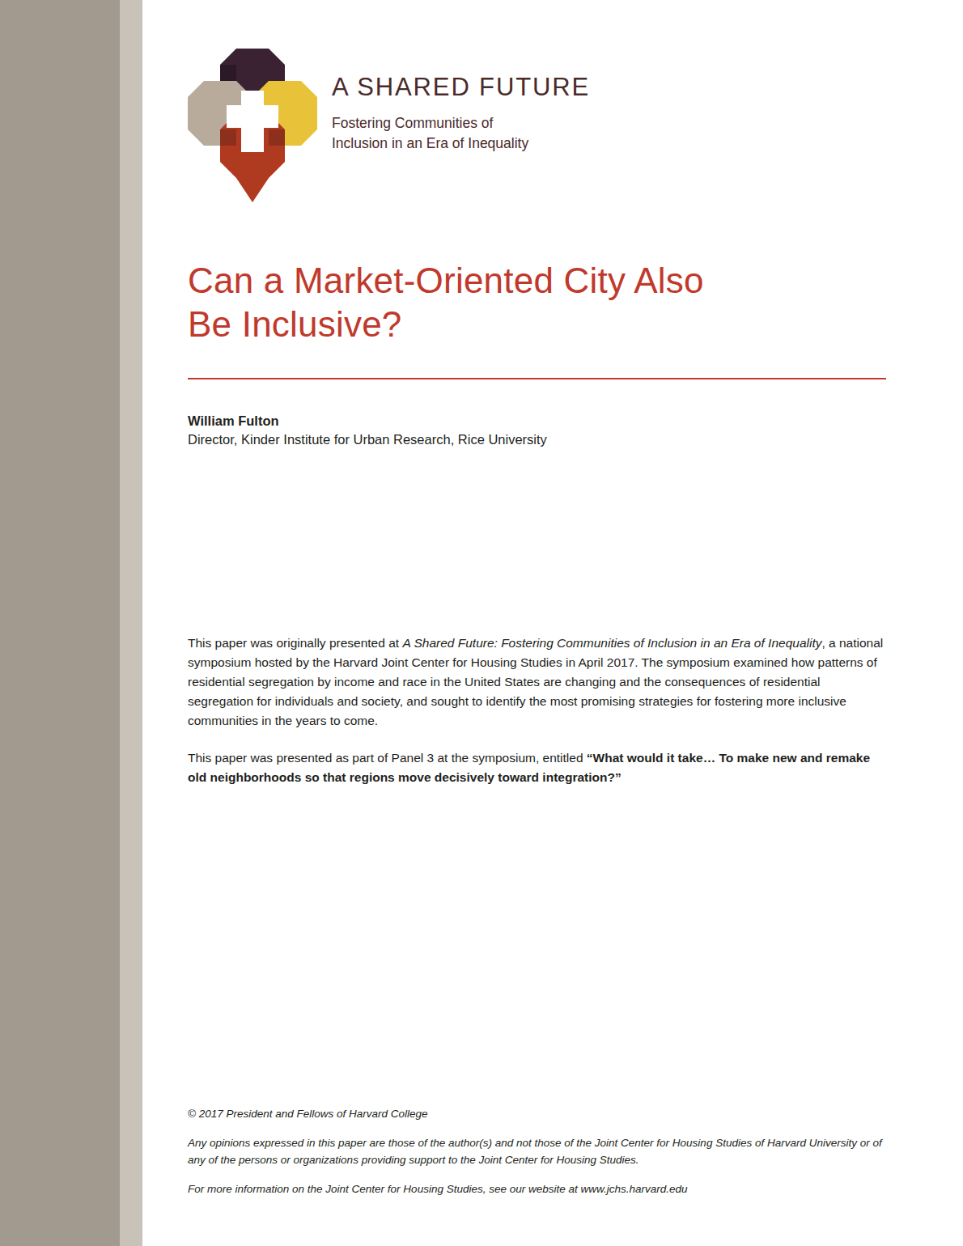A SHARED FUTURE
Fostering Communities of
Inclusion in an Era of Inequality
Can a Market-Oriented City Also
Be Inclusive?
William Fulton
Director, Kinder Institute for Urban Research, Rice University
This paper was originally presented at A Shared Future: Fostering Communities of Inclusion in an Era of Inequality, a national symposium hosted by the Harvard Joint Center for Housing Studies in April 2017. The symposium examined how patterns of residential segregation by income and race in the United States are changing and the consequences of residential segregation for individuals and society, and sought to identify the most promising strategies for fostering more inclusive communities in the years to come.
This paper was presented as part of Panel 3 at the symposium, entitled “What would it take… To make new and remake old neighborhoods so that regions move decisively toward integration?”
© 2017 President and Fellows of Harvard College
Any opinions expressed in this paper are those of the author(s) and not those of the Joint Center for Housing Studies of Harvard University or of any of the persons or organizations providing support to the Joint Center for Housing Studies.
For more information on the Joint Center for Housing Studies, see our website at www.jchs.harvard.edu